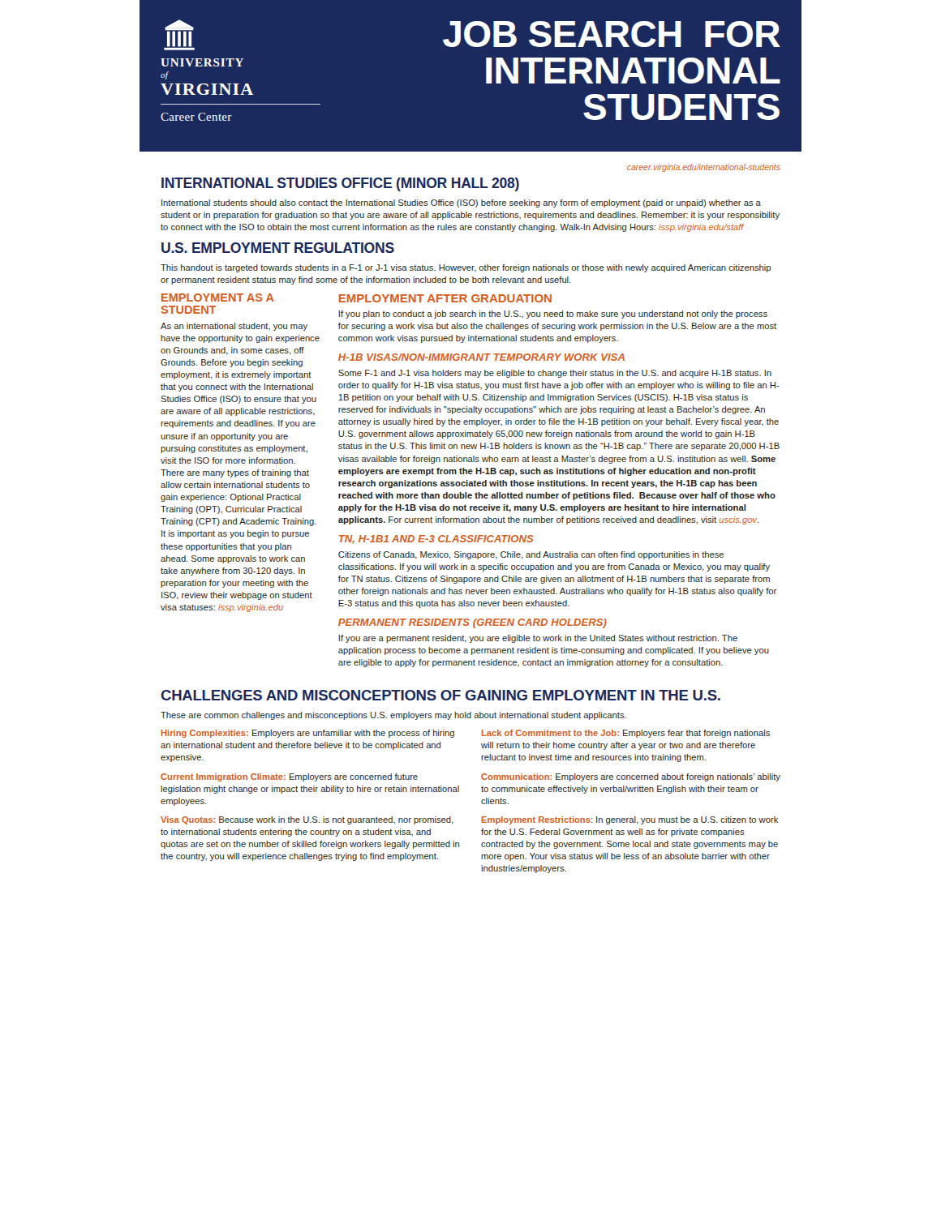University
of
Virginia
Career Center
Job Search for
International Students
career.virginia.edu/international-students
International Studies Office (Minor Hall 208)
International students should also contact the International Studies Office (ISO) before seeking any form of employment (paid or unpaid) whether as a student or in preparation for graduation so that you are aware of all applicable restrictions, requirements and deadlines. Remember: it is your responsibility to connect with the ISO to obtain the most current information as the rules are constantly changing. Walk-In Advising Hours: issp.virginia.edu/staff
U.S. Employment Regulations
This handout is targeted towards students in a F-1 or J-1 visa status. However, other foreign nationals or those with newly acquired American citizenship or permanent resident status may find some of the information included to be both relevant and useful.
Employment as a Student
As an international student, you may have the opportunity to gain experience on Grounds and, in some cases, off Grounds. Before you begin seeking employment, it is extremely important that you connect with the International Studies Office (ISO) to ensure that you are aware of all applicable restrictions, requirements and deadlines. If you are unsure if an opportunity you are pursuing constitutes as employment, visit the ISO for more information. There are many types of training that allow certain international students to gain experience: Optional Practical Training (OPT), Curricular Practical Training (CPT) and Academic Training. It is important as you begin to pursue these opportunities that you plan ahead. Some approvals to work can take anywhere from 30-120 days. In preparation for your meeting with the ISO, review their webpage on student visa statuses: issp.virginia.edu
Employment After Graduation
If you plan to conduct a job search in the U.S., you need to make sure you understand not only the process for securing a work visa but also the challenges of securing work permission in the U.S. Below are a the most common work visas pursued by international students and employers.
H-1B Visas/Non-Immigrant Temporary Work Visa
Some F-1 and J-1 visa holders may be eligible to change their status in the U.S. and acquire H-1B status. In order to qualify for H-1B visa status, you must first have a job offer with an employer who is willing to file an H-1B petition on your behalf with U.S. Citizenship and Immigration Services (USCIS). H-1B visa status is reserved for individuals in "specialty occupations" which are jobs requiring at least a Bachelor’s degree. An attorney is usually hired by the employer, in order to file the H-1B petition on your behalf. Every fiscal year, the U.S. government allows approximately 65,000 new foreign nationals from around the world to gain H-1B status in the U.S. This limit on new H-1B holders is known as the “H-1B cap.” There are separate 20,000 H-1B visas available for foreign nationals who earn at least a Master’s degree from a U.S. institution as well. Some employers are exempt from the H-1B cap, such as institutions of higher education and non-profit research organizations associated with those institutions. In recent years, the H-1B cap has been reached with more than double the allotted number of petitions filed. Because over half of those who apply for the H-1B visa do not receive it, many U.S. employers are hesitant to hire international applicants. For current information about the number of petitions received and deadlines, visit uscis.gov.
TN, H-1B1 and E-3 Classifications
Citizens of Canada, Mexico, Singapore, Chile, and Australia can often find opportunities in these classifications. If you will work in a specific occupation and you are from Canada or Mexico, you may qualify for TN status. Citizens of Singapore and Chile are given an allotment of H-1B numbers that is separate from other foreign nationals and has never been exhausted. Australians who qualify for H-1B status also qualify for E-3 status and this quota has also never been exhausted.
Permanent Residents (Green Card Holders)
If you are a permanent resident, you are eligible to work in the United States without restriction. The application process to become a permanent resident is time-consuming and complicated. If you believe you are eligible to apply for permanent residence, contact an immigration attorney for a consultation.
Challenges and Misconceptions of Gaining Employment in the U.S.
These are common challenges and misconceptions U.S. employers may hold about international student applicants.
Hiring Complexities: Employers are unfamiliar with the process of hiring an international student and therefore believe it to be complicated and expensive.
Current Immigration Climate: Employers are concerned future legislation might change or impact their ability to hire or retain international employees.
Visa Quotas: Because work in the U.S. is not guaranteed, nor promised, to international students entering the country on a student visa, and quotas are set on the number of skilled foreign workers legally permitted in the country, you will experience challenges trying to find employment.
Lack of Commitment to the Job: Employers fear that foreign nationals will return to their home country after a year or two and are therefore reluctant to invest time and resources into training them.
Communication: Employers are concerned about foreign nationals’ ability to communicate effectively in verbal/written English with their team or clients.
Employment Restrictions: In general, you must be a U.S. citizen to work for the U.S. Federal Government as well as for private companies contracted by the government. Some local and state governments may be more open. Your visa status will be less of an absolute barrier with other industries/employers.